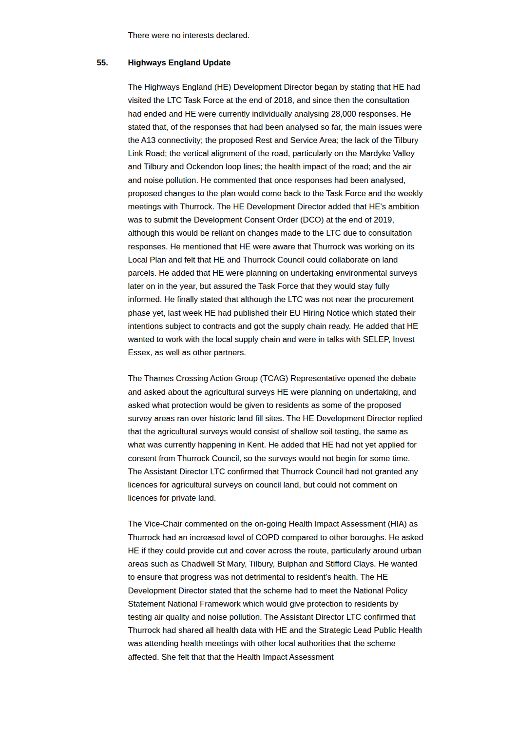There were no interests declared.
55.
Highways England Update
The Highways England (HE) Development Director began by stating that HE had visited the LTC Task Force at the end of 2018, and since then the consultation had ended and HE were currently individually analysing 28,000 responses. He stated that, of the responses that had been analysed so far, the main issues were the A13 connectivity; the proposed Rest and Service Area; the lack of the Tilbury Link Road; the vertical alignment of the road, particularly on the Mardyke Valley and Tilbury and Ockendon loop lines; the health impact of the road; and the air and noise pollution. He commented that once responses had been analysed, proposed changes to the plan would come back to the Task Force and the weekly meetings with Thurrock. The HE Development Director added that HE's ambition was to submit the Development Consent Order (DCO) at the end of 2019, although this would be reliant on changes made to the LTC due to consultation responses. He mentioned that HE were aware that Thurrock was working on its Local Plan and felt that HE and Thurrock Council could collaborate on land parcels. He added that HE were planning on undertaking environmental surveys later on in the year, but assured the Task Force that they would stay fully informed. He finally stated that although the LTC was not near the procurement phase yet, last week HE had published their EU Hiring Notice which stated their intentions subject to contracts and got the supply chain ready. He added that HE wanted to work with the local supply chain and were in talks with SELEP, Invest Essex, as well as other partners.
The Thames Crossing Action Group (TCAG) Representative opened the debate and asked about the agricultural surveys HE were planning on undertaking, and asked what protection would be given to residents as some of the proposed survey areas ran over historic land fill sites. The HE Development Director replied that the agricultural surveys would consist of shallow soil testing, the same as what was currently happening in Kent. He added that HE had not yet applied for consent from Thurrock Council, so the surveys would not begin for some time. The Assistant Director LTC confirmed that Thurrock Council had not granted any licences for agricultural surveys on council land, but could not comment on licences for private land.
The Vice-Chair commented on the on-going Health Impact Assessment (HIA) as Thurrock had an increased level of COPD compared to other boroughs. He asked HE if they could provide cut and cover across the route, particularly around urban areas such as Chadwell St Mary, Tilbury, Bulphan and Stifford Clays. He wanted to ensure that progress was not detrimental to resident's health. The HE Development Director stated that the scheme had to meet the National Policy Statement National Framework which would give protection to residents by testing air quality and noise pollution. The Assistant Director LTC confirmed that Thurrock had shared all health data with HE and the Strategic Lead Public Health was attending health meetings with other local authorities that the scheme affected. She felt that that the Health Impact Assessment